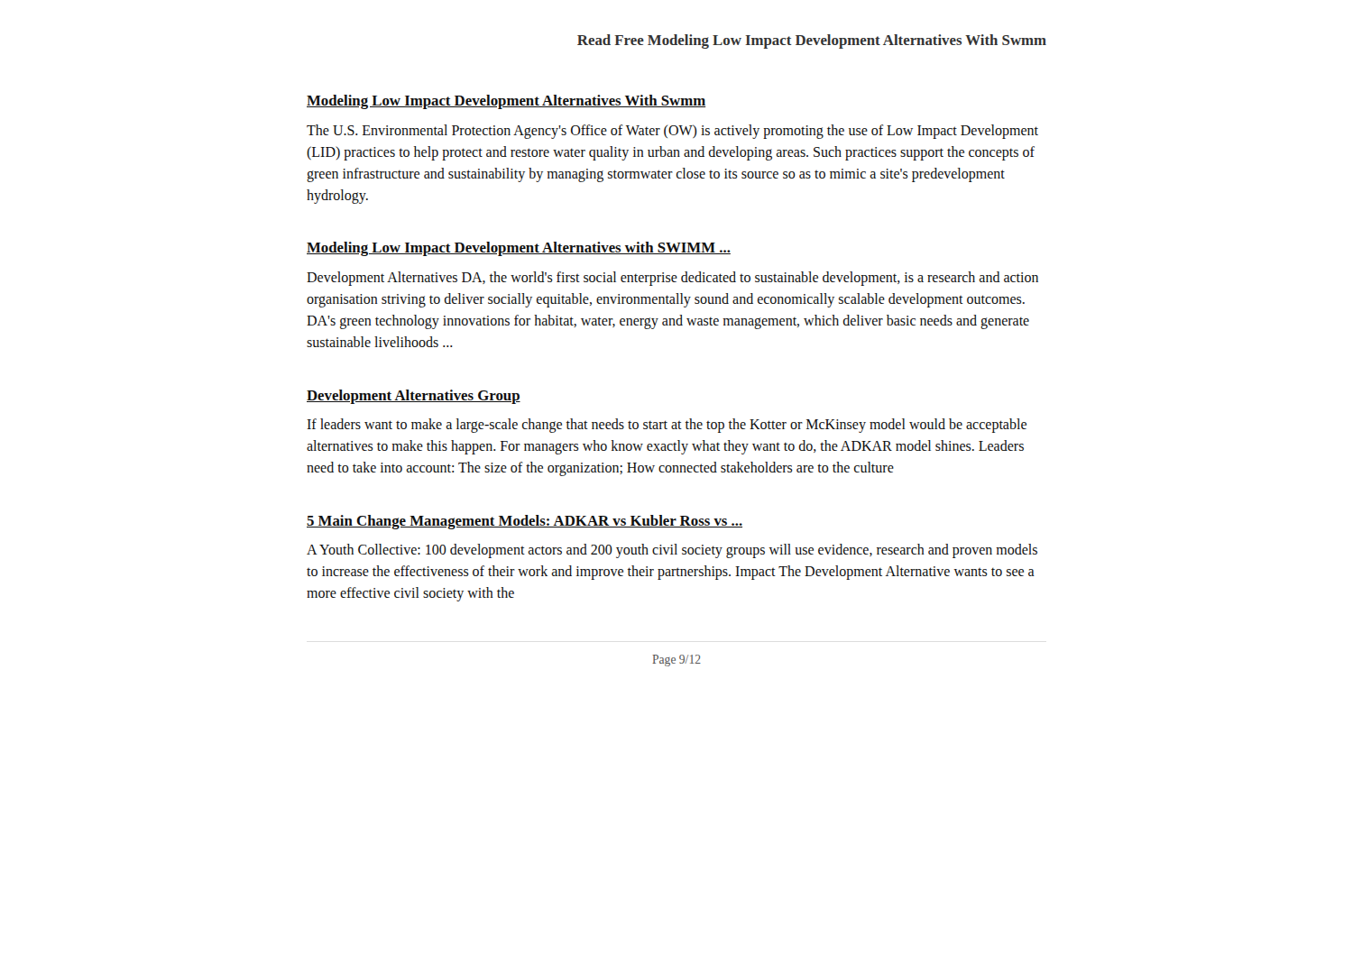Read Free Modeling Low Impact Development Alternatives With Swmm
Modeling Low Impact Development Alternatives With Swmm
The U.S. Environmental Protection Agency's Office of Water (OW) is actively promoting the use of Low Impact Development (LID) practices to help protect and restore water quality in urban and developing areas. Such practices support the concepts of green infrastructure and sustainability by managing stormwater close to its source so as to mimic a site's predevelopment hydrology.
Modeling Low Impact Development Alternatives with SWIMM ...
Development Alternatives DA, the world's first social enterprise dedicated to sustainable development, is a research and action organisation striving to deliver socially equitable, environmentally sound and economically scalable development outcomes. DA's green technology innovations for habitat, water, energy and waste management, which deliver basic needs and generate sustainable livelihoods ...
Development Alternatives Group
If leaders want to make a large-scale change that needs to start at the top the Kotter or McKinsey model would be acceptable alternatives to make this happen. For managers who know exactly what they want to do, the ADKAR model shines. Leaders need to take into account: The size of the organization; How connected stakeholders are to the culture
5 Main Change Management Models: ADKAR vs Kubler Ross vs ...
A Youth Collective: 100 development actors and 200 youth civil society groups will use evidence, research and proven models to increase the effectiveness of their work and improve their partnerships. Impact The Development Alternative wants to see a more effective civil society with the
Page 9/12